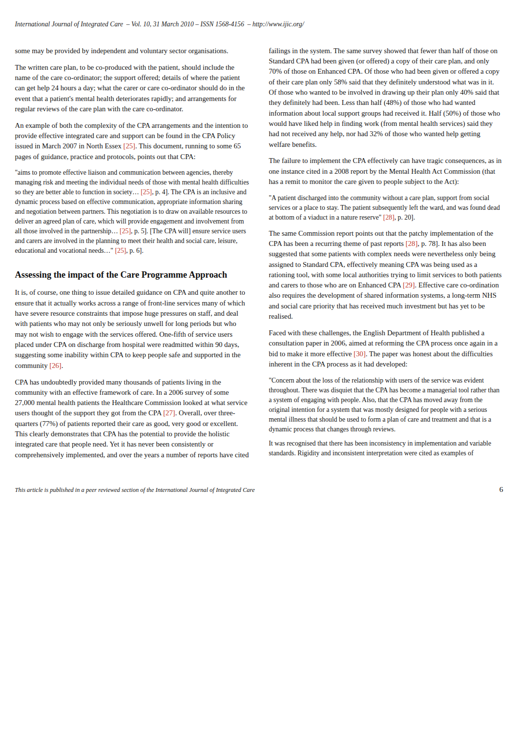International Journal of Integrated Care – Vol. 10, 31 March 2010 – ISSN 1568-4156 – http://www.ijic.org/
some may be provided by independent and voluntary sector organisations.
The written care plan, to be co-produced with the patient, should include the name of the care co-ordinator; the support offered; details of where the patient can get help 24 hours a day; what the carer or care co-ordinator should do in the event that a patient's mental health deteriorates rapidly; and arrangements for regular reviews of the care plan with the care co-ordinator.
An example of both the complexity of the CPA arrangements and the intention to provide effective integrated care and support can be found in the CPA Policy issued in March 2007 in North Essex [25]. This document, running to some 65 pages of guidance, practice and protocols, points out that CPA:
"aims to promote effective liaison and communication between agencies, thereby managing risk and meeting the individual needs of those with mental health difficulties so they are better able to function in society… [25], p. 4]. The CPA is an inclusive and dynamic process based on effective communication, appropriate information sharing and negotiation between partners. This negotiation is to draw on available resources to deliver an agreed plan of care, which will provide engagement and involvement from all those involved in the partnership… [25], p. 5]. [The CPA will] ensure service users and carers are involved in the planning to meet their health and social care, leisure, educational and vocational needs…" [25], p. 6].
Assessing the impact of the Care Programme Approach
It is, of course, one thing to issue detailed guidance on CPA and quite another to ensure that it actually works across a range of front-line services many of which have severe resource constraints that impose huge pressures on staff, and deal with patients who may not only be seriously unwell for long periods but who may not wish to engage with the services offered. One-fifth of service users placed under CPA on discharge from hospital were readmitted within 90 days, suggesting some inability within CPA to keep people safe and supported in the community [26].
CPA has undoubtedly provided many thousands of patients living in the community with an effective framework of care. In a 2006 survey of some 27,000 mental health patients the Healthcare Commission looked at what service users thought of the support they got from the CPA [27]. Overall, over three-quarters (77%) of patients reported their care as good, very good or excellent. This clearly demonstrates that CPA has the potential to provide the holistic integrated care that people need. Yet it has never been consistently or comprehensively implemented, and over the years a number of reports have cited failings in the system. The same survey showed that fewer than half of those on Standard CPA had been given (or offered) a copy of their care plan, and only 70% of those on Enhanced CPA. Of those who had been given or offered a copy of their care plan only 58% said that they definitely understood what was in it. Of those who wanted to be involved in drawing up their plan only 40% said that they definitely had been. Less than half (48%) of those who had wanted information about local support groups had received it. Half (50%) of those who would have liked help in finding work (from mental health services) said they had not received any help, nor had 32% of those who wanted help getting welfare benefits.
The failure to implement the CPA effectively can have tragic consequences, as in one instance cited in a 2008 report by the Mental Health Act Commission (that has a remit to monitor the care given to people subject to the Act):
"A patient discharged into the community without a care plan, support from social services or a place to stay. The patient subsequently left the ward, and was found dead at bottom of a viaduct in a nature reserve" [28], p. 20].
The same Commission report points out that the patchy implementation of the CPA has been a recurring theme of past reports [28], p. 78]. It has also been suggested that some patients with complex needs were nevertheless only being assigned to Standard CPA, effectively meaning CPA was being used as a rationing tool, with some local authorities trying to limit services to both patients and carers to those who are on Enhanced CPA [29]. Effective care co-ordination also requires the development of shared information systems, a long-term NHS and social care priority that has received much investment but has yet to be realised.
Faced with these challenges, the English Department of Health published a consultation paper in 2006, aimed at reforming the CPA process once again in a bid to make it more effective [30]. The paper was honest about the difficulties inherent in the CPA process as it had developed:
"Concern about the loss of the relationship with users of the service was evident throughout. There was disquiet that the CPA has become a managerial tool rather than a system of engaging with people. Also, that the CPA has moved away from the original intention for a system that was mostly designed for people with a serious mental illness that should be used to form a plan of care and treatment and that is a dynamic process that changes through reviews.
It was recognised that there has been inconsistency in implementation and variable standards. Rigidity and inconsistent interpretation were cited as examples of
This article is published in a peer reviewed section of the International Journal of Integrated Care 6